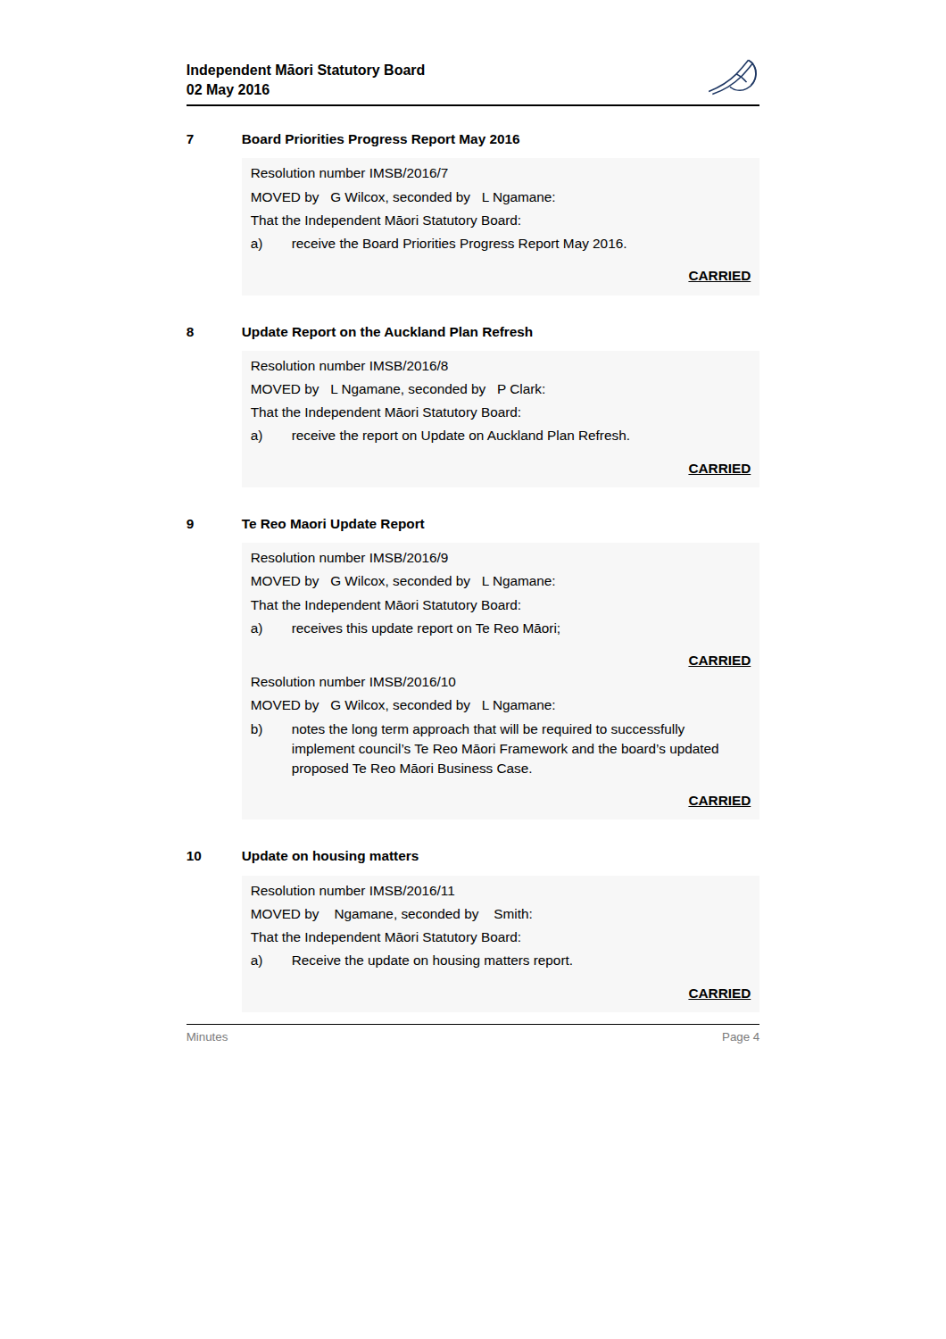Independent Māori Statutory Board
02 May 2016
7
Board Priorities Progress Report May 2016
Resolution number IMSB/2016/7
MOVED by G Wilcox, seconded by L Ngamane:
That the Independent Māori Statutory Board:
a)
receive the Board Priorities Progress Report May 2016.
CARRIED
8
Update Report on the Auckland Plan Refresh
Resolution number IMSB/2016/8
MOVED by L Ngamane, seconded by P Clark:
That the Independent Māori Statutory Board:
a)
receive the report on Update on Auckland Plan Refresh.
CARRIED
9
Te Reo Maori Update Report
Resolution number IMSB/2016/9
MOVED by G Wilcox, seconded by L Ngamane:
That the Independent Māori Statutory Board:
a)
receives this update report on Te Reo Māori;
CARRIED
Resolution number IMSB/2016/10
MOVED by G Wilcox, seconded by L Ngamane:
b)
notes the long term approach that will be required to successfully implement council’s Te Reo Māori Framework and the board’s updated proposed Te Reo Māori Business Case.
CARRIED
10
Update on housing matters
Resolution number IMSB/2016/11
MOVED by Ngamane, seconded by Smith:
That the Independent Māori Statutory Board:
a)
Receive the update on housing matters report.
CARRIED
Minutes
Page 4